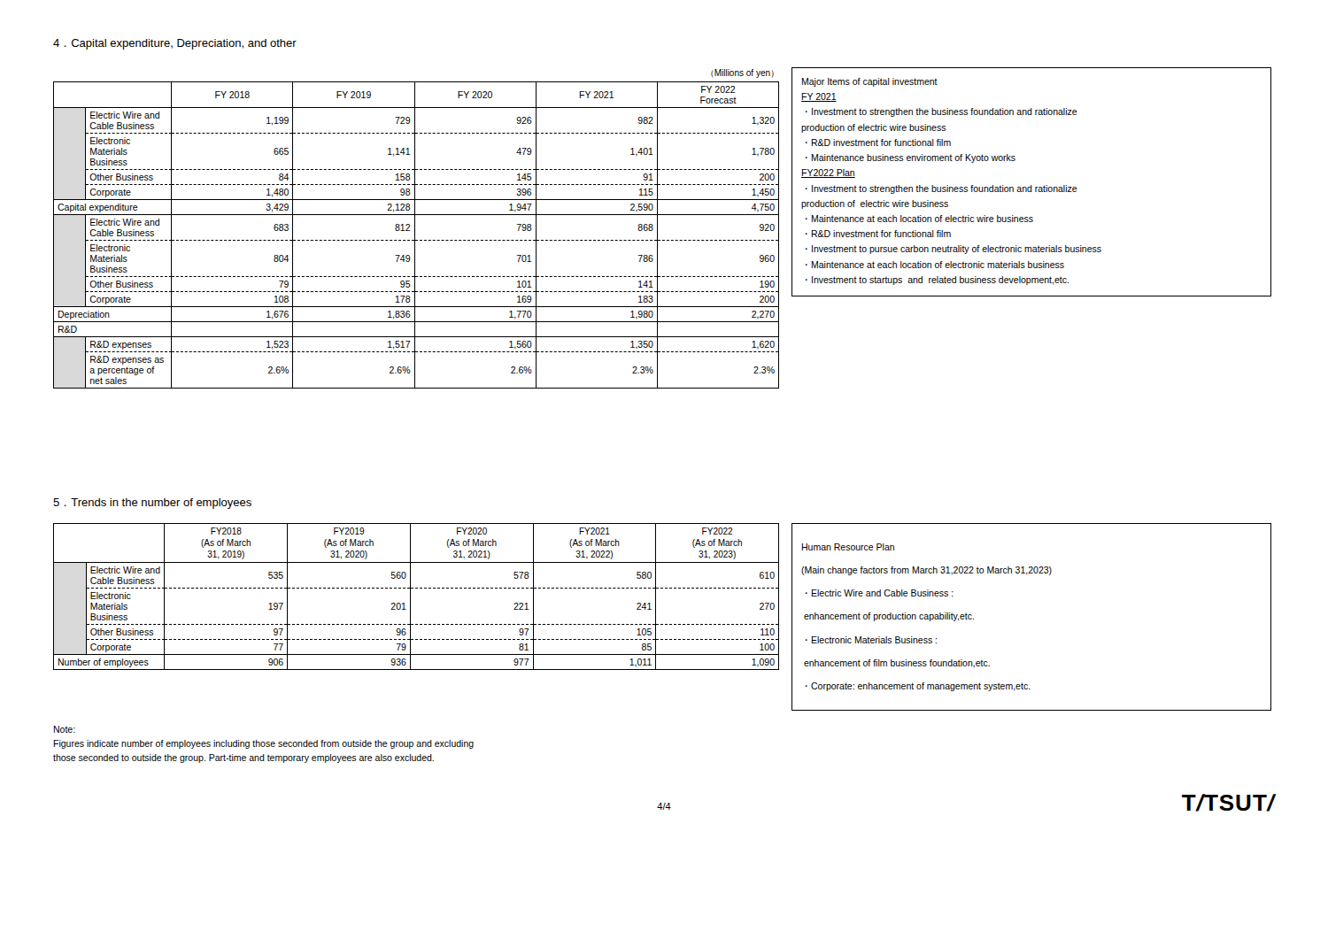4．Capital expenditure, Depreciation, and other
（Millions of yen）
| | FY 2018 | FY 2019 | FY 2020 | FY 2021 | FY 2022 Forecast |
| --- | --- | --- | --- | --- | --- |
| | Electric Wire and Cable Business | 1,199 | 729 | 926 | 982 | 1,320 |
| Electronic Materials Business | 665 | 1,141 | 479 | 1,401 | 1,780 |
| Other Business | 84 | 158 | 145 | 91 | 200 |
| Corporate | 1,480 | 98 | 396 | 115 | 1,450 |
| Capital expenditure | 3,429 | 2,128 | 1,947 | 2,590 | 4,750 |
| | Electric Wire and Cable Business | 683 | 812 | 798 | 868 | 920 |
| Electronic Materials Business | 804 | 749 | 701 | 786 | 960 |
| Other Business | 79 | 95 | 101 | 141 | 190 |
| Corporate | 108 | 178 | 169 | 183 | 200 |
| Depreciation | 1,676 | 1,836 | 1,770 | 1,980 | 2,270 |
| R&D | | | | | |
| | R&D expenses | 1,523 | 1,517 | 1,560 | 1,350 | 1,620 |
| R&D expenses as a percentage of net sales | 2.6% | 2.6% | 2.6% | 2.3% | 2.3% |
Major Items of capital investment
FY 2021
・Investment to strengthen the business foundation and rationalize
production of electric wire business
・R&D investment for functional film
・Maintenance business enviroment of Kyoto works
FY2022 Plan
・Investment to strengthen the business foundation and rationalize
production of electric wire business
・Maintenance at each location of electric wire business
・R&D investment for functional film
・Investment to pursue carbon neutrality of electronic materials business
・Maintenance at each location of electronic materials business
・Investment to startups and related business development,etc.
5．Trends in the number of employees
| | FY2018 (As of March 31, 2019) | FY2019 (As of March 31, 2020) | FY2020 (As of March 31, 2021) | FY2021 (As of March 31, 2022) | FY2022 (As of March 31, 2023) |
| --- | --- | --- | --- | --- | --- |
| | Electric Wire and Cable Business | 535 | 560 | 578 | 580 | 610 |
| Electronic Materials Business | 197 | 201 | 221 | 241 | 270 |
| Other Business | 97 | 96 | 97 | 105 | 110 |
| Corporate | 77 | 79 | 81 | 85 | 100 |
| Number of employees | 906 | 936 | 977 | 1,011 | 1,090 |
Human Resource Plan
(Main change factors from March 31,2022 to March 31,2023)
・Electric Wire and Cable Business :
enhancement of production capability,etc.
・Electronic Materials Business :
enhancement of film business foundation,etc.
・Corporate: enhancement of management system,etc.
Note:
Figures indicate number of employees including those seconded from outside the group and excluding
those seconded to outside the group. Part-time and temporary employees are also excluded.
4/4
T/TSUT/